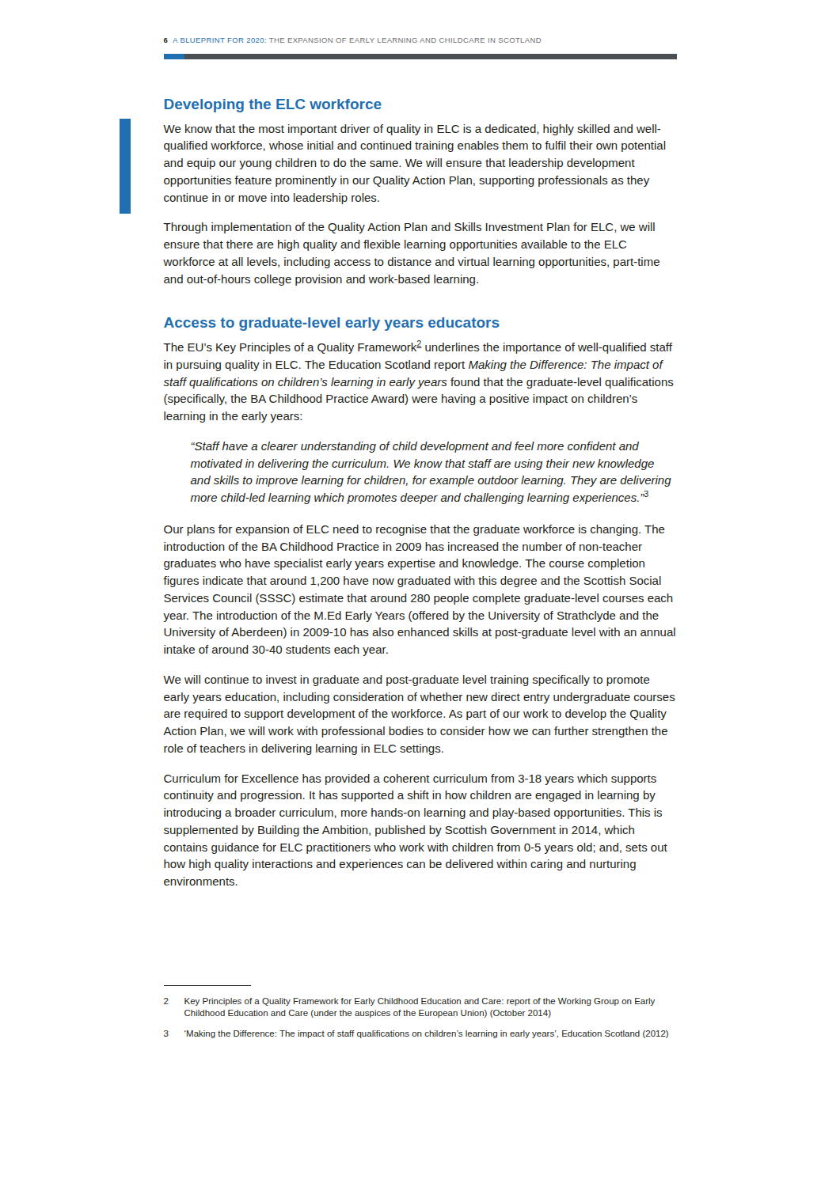6 A BLUEPRINT FOR 2020: THE EXPANSION OF EARLY LEARNING AND CHILDCARE IN SCOTLAND
Developing the ELC workforce
We know that the most important driver of quality in ELC is a dedicated, highly skilled and well-qualified workforce, whose initial and continued training enables them to fulfil their own potential and equip our young children to do the same. We will ensure that leadership development opportunities feature prominently in our Quality Action Plan, supporting professionals as they continue in or move into leadership roles.
Through implementation of the Quality Action Plan and Skills Investment Plan for ELC, we will ensure that there are high quality and flexible learning opportunities available to the ELC workforce at all levels, including access to distance and virtual learning opportunities, part-time and out-of-hours college provision and work-based learning.
Access to graduate-level early years educators
The EU’s Key Principles of a Quality Framework2 underlines the importance of well-qualified staff in pursuing quality in ELC. The Education Scotland report Making the Difference: The impact of staff qualifications on children’s learning in early years found that the graduate-level qualifications (specifically, the BA Childhood Practice Award) were having a positive impact on children’s learning in the early years:
“Staff have a clearer understanding of child development and feel more confident and motivated in delivering the curriculum. We know that staff are using their new knowledge and skills to improve learning for children, for example outdoor learning. They are delivering more child-led learning which promotes deeper and challenging learning experiences.”3
Our plans for expansion of ELC need to recognise that the graduate workforce is changing. The introduction of the BA Childhood Practice in 2009 has increased the number of non-teacher graduates who have specialist early years expertise and knowledge. The course completion figures indicate that around 1,200 have now graduated with this degree and the Scottish Social Services Council (SSSC) estimate that around 280 people complete graduate-level courses each year. The introduction of the M.Ed Early Years (offered by the University of Strathclyde and the University of Aberdeen) in 2009-10 has also enhanced skills at post-graduate level with an annual intake of around 30-40 students each year.
We will continue to invest in graduate and post-graduate level training specifically to promote early years education, including consideration of whether new direct entry undergraduate courses are required to support development of the workforce. As part of our work to develop the Quality Action Plan, we will work with professional bodies to consider how we can further strengthen the role of teachers in delivering learning in ELC settings.
Curriculum for Excellence has provided a coherent curriculum from 3-18 years which supports continuity and progression. It has supported a shift in how children are engaged in learning by introducing a broader curriculum, more hands-on learning and play-based opportunities. This is supplemented by Building the Ambition, published by Scottish Government in 2014, which contains guidance for ELC practitioners who work with children from 0-5 years old; and, sets out how high quality interactions and experiences can be delivered within caring and nurturing environments.
2
Key Principles of a Quality Framework for Early Childhood Education and Care: report of the Working Group on Early Childhood Education and Care (under the auspices of the European Union) (October 2014)
3
‘Making the Difference: The impact of staff qualifications on children’s learning in early years’, Education Scotland (2012)